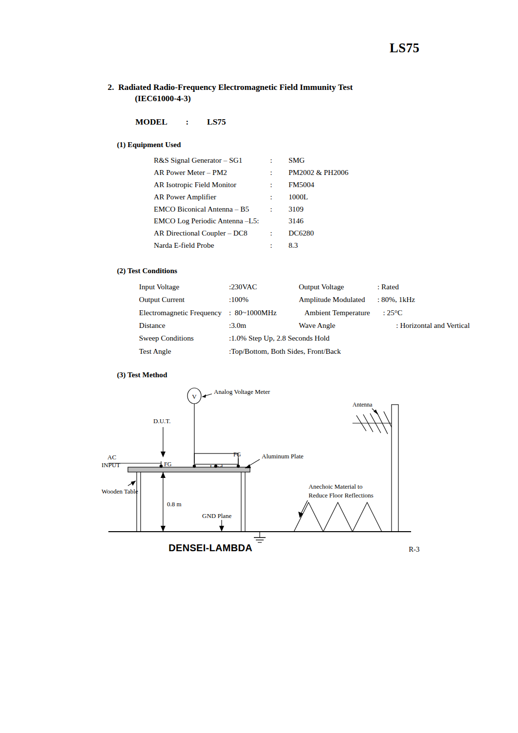LS75
2. Radiated Radio-Frequency Electromagnetic Field Immunity Test
(IEC61000-4-3)
MODEL: LS75
(1) Equipment Used
| R&S Signal Generator – SG1 | : | SMG |
| AR Power Meter – PM2 | : | PM2002 & PH2006 |
| AR Isotropic Field Monitor | : | FM5004 |
| AR Power Amplifier | : | 1000L |
| EMCO Biconical Antenna – B5 | : | 3109 |
| EMCO Log Periodic Antenna –L5: | | 3146 |
| AR Directional Coupler – DC8 | : | DC6280 |
| Narda E-field Probe | : | 8.3 |
(2) Test Conditions
| Input Voltage | : | 230VAC | Output Voltage | : Rated |
| Output Current | : | 100% | Amplitude Modulated | : 80%, 1kHz |
| Electromagnetic Frequency | : | 80~1000MHz | Ambient Temperature | : 25°C |
| Distance | : | 3.0m | Wave Angle | : Horizontal and Vertical |
| Sweep Conditions | : | 1.0% Step Up, 2.8 Seconds Hold |
| Test Angle | : | Top/Bottom, Both Sides, Front/Back |
(3) Test Method
V Analog Voltage Meter D.U.T. Load FG FG Aluminum Plate AC INPUT Wooden Table 0.8 m GND Plane Antenna Anechoic Material to Reduce Floor Reflections
DENSEI-LAMBDA
R-3